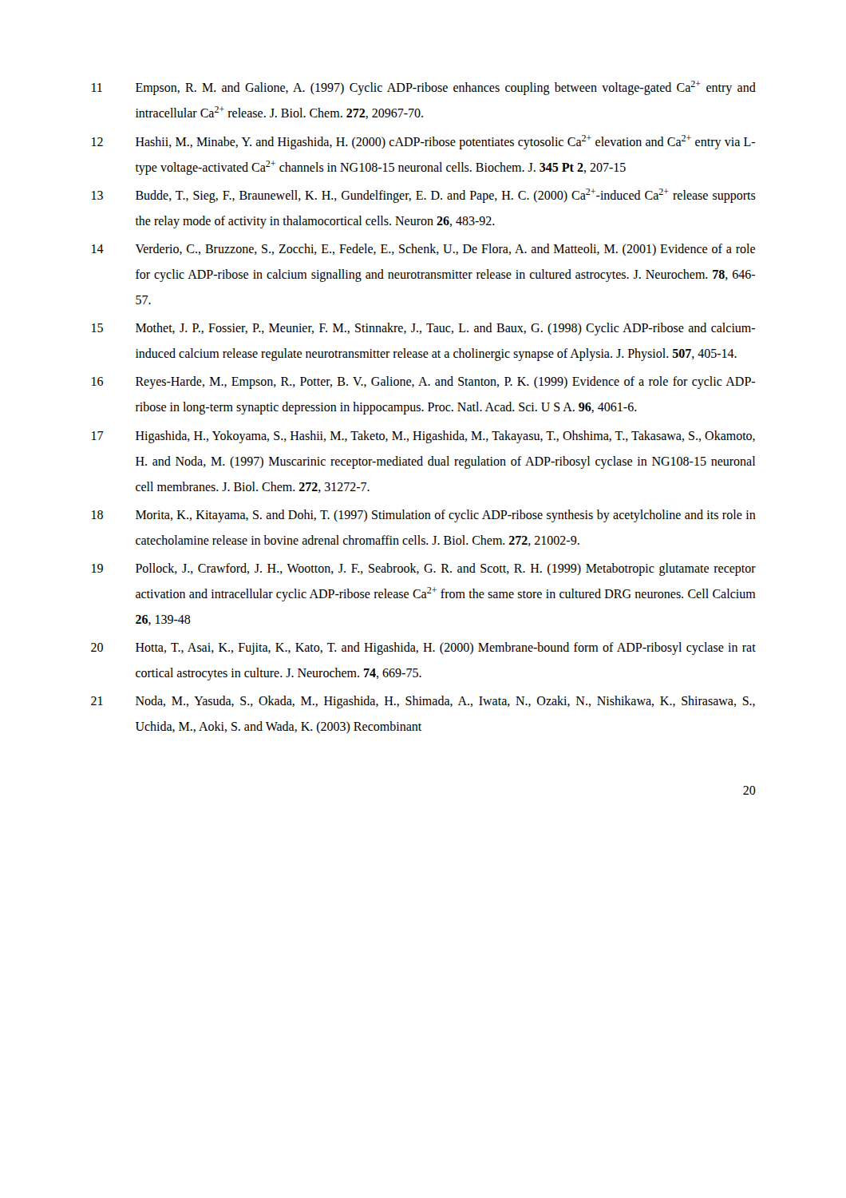11 Empson, R. M. and Galione, A. (1997) Cyclic ADP-ribose enhances coupling between voltage-gated Ca2+ entry and intracellular Ca2+ release. J. Biol. Chem. 272, 20967-70.
12 Hashii, M., Minabe, Y. and Higashida, H. (2000) cADP-ribose potentiates cytosolic Ca2+ elevation and Ca2+ entry via L-type voltage-activated Ca2+ channels in NG108-15 neuronal cells. Biochem. J. 345 Pt 2, 207-15
13 Budde, T., Sieg, F., Braunewell, K. H., Gundelfinger, E. D. and Pape, H. C. (2000) Ca2+-induced Ca2+ release supports the relay mode of activity in thalamocortical cells. Neuron 26, 483-92.
14 Verderio, C., Bruzzone, S., Zocchi, E., Fedele, E., Schenk, U., De Flora, A. and Matteoli, M. (2001) Evidence of a role for cyclic ADP-ribose in calcium signalling and neurotransmitter release in cultured astrocytes. J. Neurochem. 78, 646-57.
15 Mothet, J. P., Fossier, P., Meunier, F. M., Stinnakre, J., Tauc, L. and Baux, G. (1998) Cyclic ADP-ribose and calcium-induced calcium release regulate neurotransmitter release at a cholinergic synapse of Aplysia. J. Physiol. 507, 405-14.
16 Reyes-Harde, M., Empson, R., Potter, B. V., Galione, A. and Stanton, P. K. (1999) Evidence of a role for cyclic ADP-ribose in long-term synaptic depression in hippocampus. Proc. Natl. Acad. Sci. U S A. 96, 4061-6.
17 Higashida, H., Yokoyama, S., Hashii, M., Taketo, M., Higashida, M., Takayasu, T., Ohshima, T., Takasawa, S., Okamoto, H. and Noda, M. (1997) Muscarinic receptor-mediated dual regulation of ADP-ribosyl cyclase in NG108-15 neuronal cell membranes. J. Biol. Chem. 272, 31272-7.
18 Morita, K., Kitayama, S. and Dohi, T. (1997) Stimulation of cyclic ADP-ribose synthesis by acetylcholine and its role in catecholamine release in bovine adrenal chromaffin cells. J. Biol. Chem. 272, 21002-9.
19 Pollock, J., Crawford, J. H., Wootton, J. F., Seabrook, G. R. and Scott, R. H. (1999) Metabotropic glutamate receptor activation and intracellular cyclic ADP-ribose release Ca2+ from the same store in cultured DRG neurones. Cell Calcium 26, 139-48
20 Hotta, T., Asai, K., Fujita, K., Kato, T. and Higashida, H. (2000) Membrane-bound form of ADP-ribosyl cyclase in rat cortical astrocytes in culture. J. Neurochem. 74, 669-75.
21 Noda, M., Yasuda, S., Okada, M., Higashida, H., Shimada, A., Iwata, N., Ozaki, N., Nishikawa, K., Shirasawa, S., Uchida, M., Aoki, S. and Wada, K. (2003) Recombinant
20